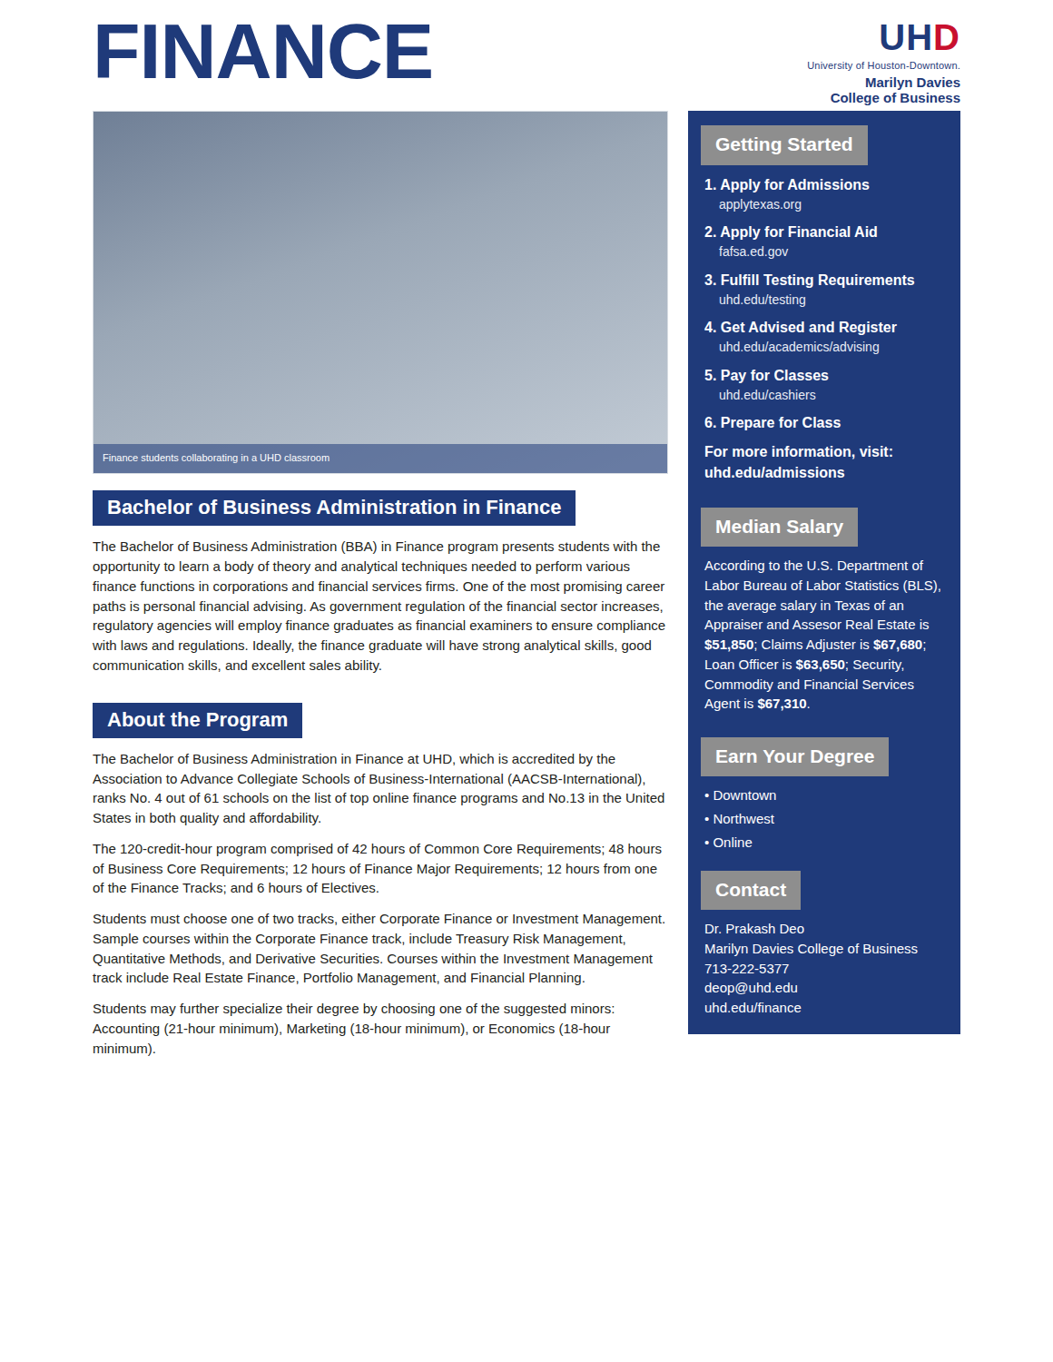FINANCE
UHD
University of Houston-Downtown.
Marilyn Davies
College of Business
Bachelor of Business Administration in Finance
The Bachelor of Business Administration (BBA) in Finance program presents students with the opportunity to learn a body of theory and analytical techniques needed to perform various finance functions in corporations and financial services firms. One of the most promising career paths is personal financial advising. As government regulation of the financial sector increases, regulatory agencies will employ finance graduates as financial examiners to ensure compliance with laws and regulations. Ideally, the finance graduate will have strong analytical skills, good communication skills, and excellent sales ability.
About the Program
The Bachelor of Business Administration in Finance at UHD, which is accredited by the Association to Advance Collegiate Schools of Business-International (AACSB-International), ranks No. 4 out of 61 schools on the list of top online finance programs and No.13 in the United States in both quality and affordability.
The 120-credit-hour program comprised of 42 hours of Common Core Requirements; 48 hours of Business Core Requirements; 12 hours of Finance Major Requirements; 12 hours from one of the Finance Tracks; and 6 hours of Electives.
Students must choose one of two tracks, either Corporate Finance or Investment Management. Sample courses within the Corporate Finance track, include Treasury Risk Management, Quantitative Methods, and Derivative Securities. Courses within the Investment Management track include Real Estate Finance, Portfolio Management, and Financial Planning.
Students may further specialize their degree by choosing one of the suggested minors: Accounting (21-hour minimum), Marketing (18-hour minimum), or Economics (18-hour minimum).
Getting Started
Apply for Admissions applytexas.org
Apply for Financial Aid fafsa.ed.gov
Fulfill Testing Requirements uhd.edu/testing
Get Advised and Register uhd.edu/academics/advising
Pay for Classes uhd.edu/cashiers
Prepare for Class
For more information, visit:
uhd.edu/admissions
Median Salary
According to the U.S. Department of Labor Bureau of Labor Statistics (BLS), the average salary in Texas of an Appraiser and Assesor Real Estate is $51,850; Claims Adjuster is $67,680; Loan Officer is $63,650; Security, Commodity and Financial Services Agent is $67,310.
Earn Your Degree
Downtown
Northwest
Online
Contact
Dr. Prakash Deo
Marilyn Davies College of Business
713-222-5377
deop@uhd.edu
uhd.edu/finance